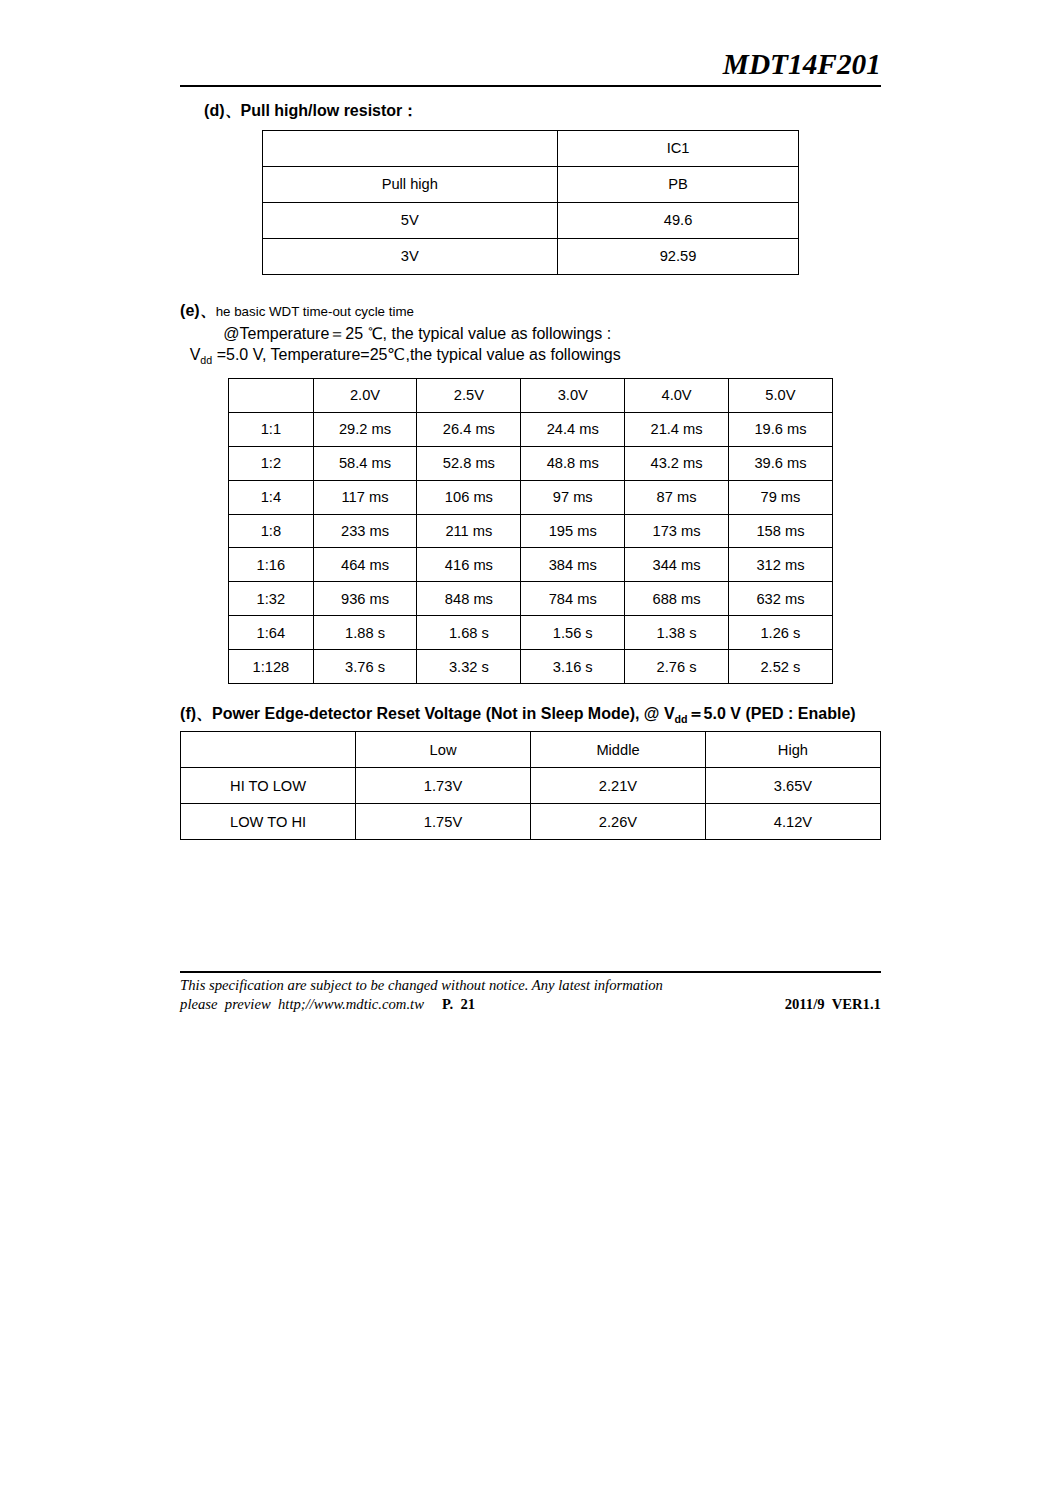MDT14F201
(d)、Pull high/low resistor：
| | IC1 |
| Pull high | PB |
| 5V | 49.6 |
| 3V | 92.59 |
(e)、he basic WDT time-out cycle time
@Temperature＝25 ℃, the typical value as followings :
Vdd =5.0 V, Temperature=25℃,the typical value as followings
| | 2.0V | 2.5V | 3.0V | 4.0V | 5.0V |
| 1:1 | 29.2 ms | 26.4 ms | 24.4 ms | 21.4 ms | 19.6 ms |
| 1:2 | 58.4 ms | 52.8 ms | 48.8 ms | 43.2 ms | 39.6 ms |
| 1:4 | 117 ms | 106 ms | 97 ms | 87 ms | 79 ms |
| 1:8 | 233 ms | 211 ms | 195 ms | 173 ms | 158 ms |
| 1:16 | 464 ms | 416 ms | 384 ms | 344 ms | 312 ms |
| 1:32 | 936 ms | 848 ms | 784 ms | 688 ms | 632 ms |
| 1:64 | 1.88 s | 1.68 s | 1.56 s | 1.38 s | 1.26 s |
| 1:128 | 3.76 s | 3.32 s | 3.16 s | 2.76 s | 2.52 s |
(f)、Power Edge-detector Reset Voltage (Not in Sleep Mode), @ Vdd＝5.0 V (PED : Enable)
| | Low | Middle | High |
| HI TO LOW | 1.73V | 2.21V | 3.65V |
| LOW TO HI | 1.75V | 2.26V | 4.12V |
This specification are subject to be changed without notice. Any latest information
please preview http;//www.mdtic.com.twP. 21
2011/9 VER1.1